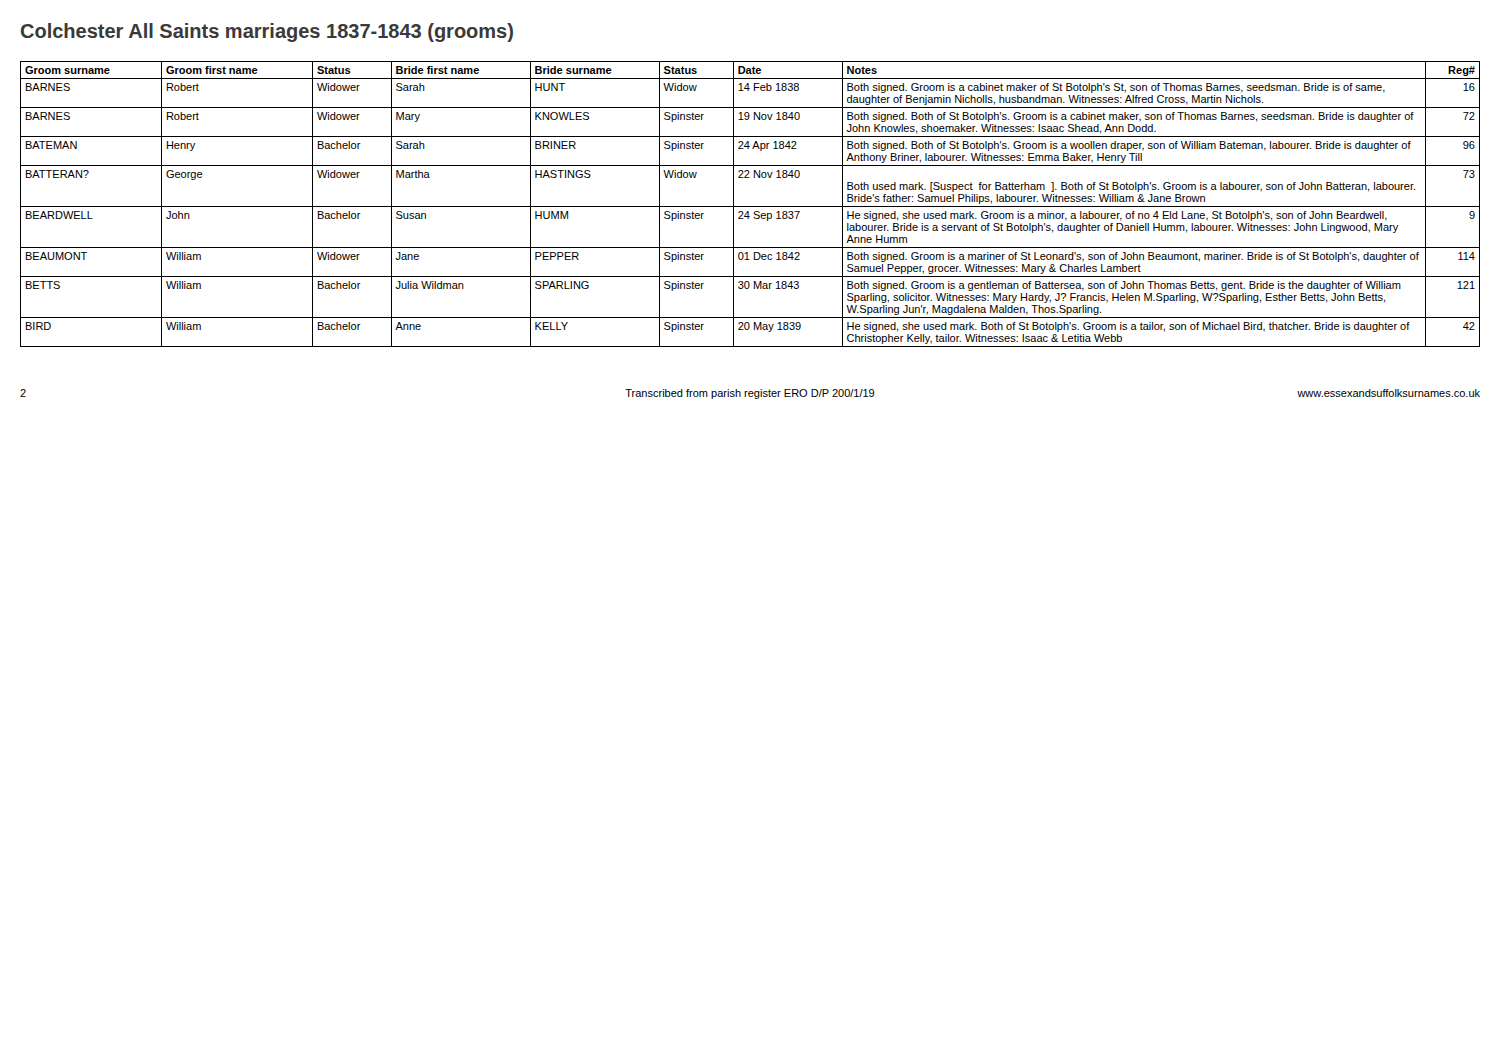Colchester All Saints marriages 1837-1843 (grooms)
| Groom surname | Groom first name | Status | Bride first name | Bride surname | Status | Date | Notes | Reg# |
| --- | --- | --- | --- | --- | --- | --- | --- | --- |
| BARNES | Robert | Widower | Sarah | HUNT | Widow | 14 Feb 1838 | Both signed. Groom is a cabinet maker of St Botolph's St, son of Thomas Barnes, seedsman. Bride is of same, daughter of Benjamin Nicholls, husbandman. Witnesses: Alfred Cross, Martin Nichols. | 16 |
| BARNES | Robert | Widower | Mary | KNOWLES | Spinster | 19 Nov 1840 | Both signed. Both of St Botolph's. Groom is a cabinet maker, son of Thomas Barnes, seedsman. Bride is daughter of John Knowles, shoemaker. Witnesses: Isaac Shead, Ann Dodd. | 72 |
| BATEMAN | Henry | Bachelor | Sarah | BRINER | Spinster | 24 Apr 1842 | Both signed. Both of St Botolph's. Groom is a woollen draper, son of William Bateman, labourer. Bride is daughter of Anthony Briner, labourer. Witnesses: Emma Baker, Henry Till | 96 |
| BATTERAN? | George | Widower | Martha | HASTINGS | Widow | 22 Nov 1840 | Both used mark. [Suspect for Batterham ]. Both of St Botolph's. Groom is a labourer, son of John Batteran, labourer. Bride's father: Samuel Philips, labourer. Witnesses: William & Jane Brown | 73 |
| BEARDWELL | John | Bachelor | Susan | HUMM | Spinster | 24 Sep 1837 | He signed, she used mark. Groom is a minor, a labourer, of no 4 Eld Lane, St Botolph's, son of John Beardwell, labourer. Bride is a servant of St Botolph's, daughter of Daniell Humm, labourer. Witnesses: John Lingwood, Mary Anne Humm | 9 |
| BEAUMONT | William | Widower | Jane | PEPPER | Spinster | 01 Dec 1842 | Both signed. Groom is a mariner of St Leonard's, son of John Beaumont, mariner. Bride is of St Botolph's, daughter of Samuel Pepper, grocer. Witnesses: Mary & Charles Lambert | 114 |
| BETTS | William | Bachelor | Julia Wildman | SPARLING | Spinster | 30 Mar 1843 | Both signed. Groom is a gentleman of Battersea, son of John Thomas Betts, gent. Bride is the daughter of William Sparling, solicitor. Witnesses: Mary Hardy, J? Francis, Helen M.Sparling, W?Sparling, Esther Betts, John Betts, W.Sparling Jun'r, Magdalena Malden, Thos.Sparling. | 121 |
| BIRD | William | Bachelor | Anne | KELLY | Spinster | 20 May 1839 | He signed, she used mark. Both of St Botolph's. Groom is a tailor, son of Michael Bird, thatcher. Bride is daughter of Christopher Kelly, tailor. Witnesses: Isaac & Letitia Webb | 42 |
2
Transcribed from parish register ERO D/P 200/1/19
www.essexandsuffolksurnames.co.uk